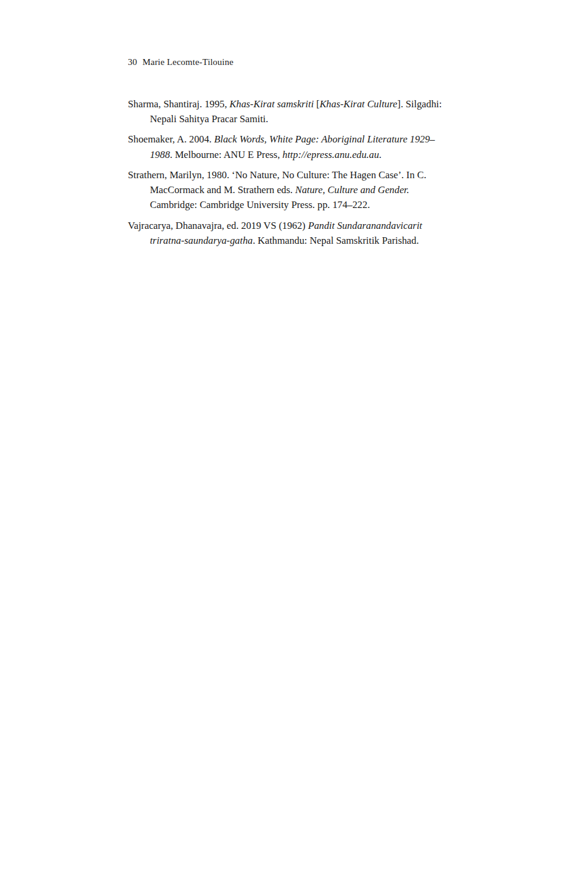30 Marie Lecomte-Tilouine
Sharma, Shantiraj. 1995, Khas-Kirat samskriti [Khas-Kirat Culture]. Silgadhi: Nepali Sahitya Pracar Samiti.
Shoemaker, A. 2004. Black Words, White Page: Aboriginal Literature 1929–1988. Melbourne: ANU E Press, http://epress.anu.edu.au.
Strathern, Marilyn, 1980. ‘No Nature, No Culture: The Hagen Case’. In C. MacCormack and M. Strathern eds. Nature, Culture and Gender. Cambridge: Cambridge University Press. pp. 174–222.
Vajracarya, Dhanavajra, ed. 2019 VS (1962) Pandit Sundaranandavicarit triratna-saundarya-gatha. Kathmandu: Nepal Samskritik Parishad.